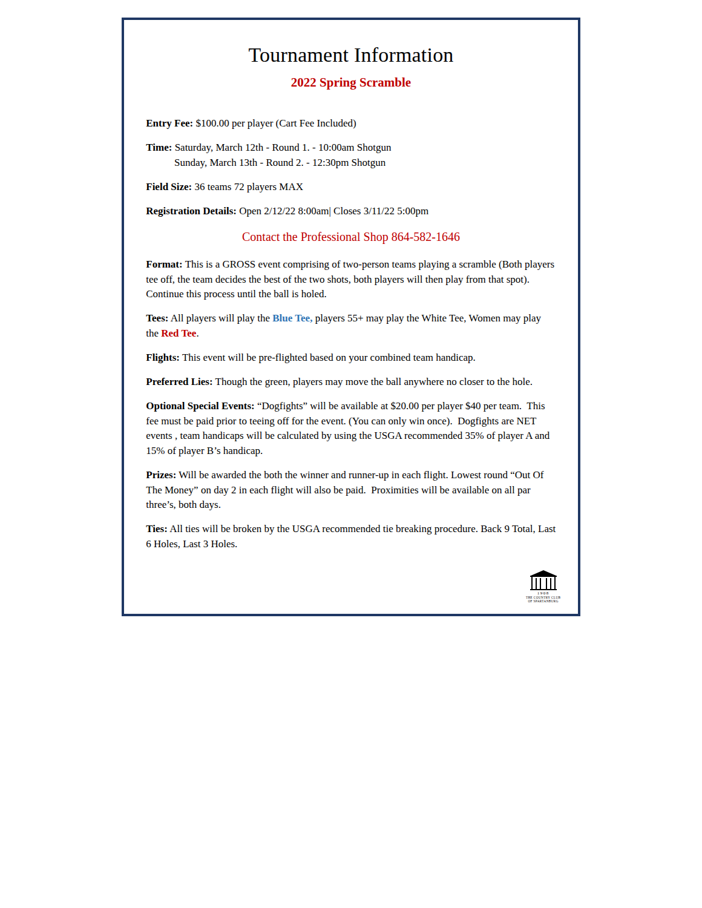Tournament Information
2022 Spring Scramble
Entry Fee: $100.00 per player (Cart Fee Included)
Time: Saturday, March 12th - Round 1. - 10:00am Shotgun
Sunday, March 13th - Round 2. - 12:30pm Shotgun
Field Size: 36 teams 72 players MAX
Registration Details: Open 2/12/22 8:00am| Closes 3/11/22 5:00pm
Contact the Professional Shop 864-582-1646
Format: This is a GROSS event comprising of two-person teams playing a scramble (Both players tee off, the team decides the best of the two shots, both players will then play from that spot). Continue this process until the ball is holed.
Tees: All players will play the Blue Tee, players 55+ may play the White Tee, Women may play the Red Tee.
Flights: This event will be pre-flighted based on your combined team handicap.
Preferred Lies: Though the green, players may move the ball anywhere no closer to the hole.
Optional Special Events: “Dogfights” will be available at $20.00 per player $40 per team. This fee must be paid prior to teeing off for the event. (You can only win once). Dogfights are NET events , team handicaps will be calculated by using the USGA recommended 35% of player A and 15% of player B’s handicap.
Prizes: Will be awarded the both the winner and runner-up in each flight. Lowest round “Out Of The Money” on day 2 in each flight will also be paid. Proximities will be available on all par three’s, both days.
Ties: All ties will be broken by the USGA recommended tie breaking procedure. Back 9 Total, Last 6 Holes, Last 3 Holes.
1908
The Country Club
of Spartanburg